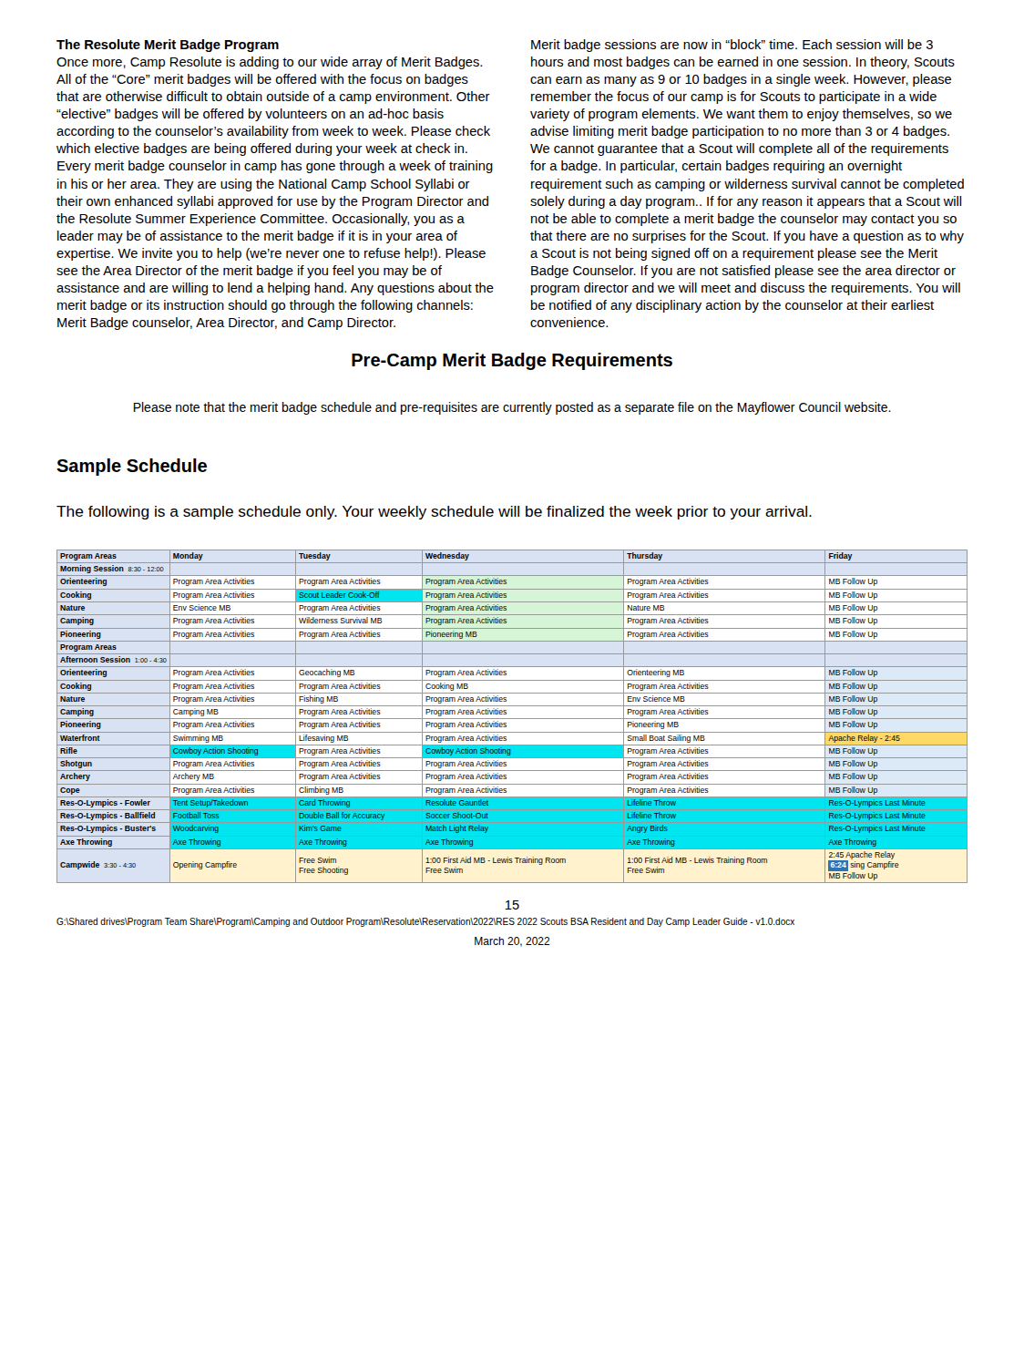The Resolute Merit Badge Program
Once more, Camp Resolute is adding to our wide array of Merit Badges. All of the “Core” merit badges will be offered with the focus on badges that are otherwise difficult to obtain outside of a camp environment. Other “elective” badges will be offered by volunteers on an ad-hoc basis according to the counselor’s availability from week to week. Please check which elective badges are being offered during your week at check in.
Every merit badge counselor in camp has gone through a week of training in his or her area. They are using the National Camp School Syllabi or their own enhanced syllabi approved for use by the Program Director and the Resolute Summer Experience Committee. Occasionally, you as a leader may be of assistance to the merit badge if it is in your area of expertise. We invite you to help (we’re never one to refuse help!). Please see the Area Director of the merit badge if you feel you may be of assistance and are willing to lend a helping hand. Any questions about the merit badge or its instruction should go through the following channels: Merit Badge counselor, Area Director, and Camp Director.
Merit badge sessions are now in “block” time. Each session will be 3 hours and most badges can be earned in one session. In theory, Scouts can earn as many as 9 or 10 badges in a single week. However, please remember the focus of our camp is for Scouts to participate in a wide variety of program elements. We want them to enjoy themselves, so we advise limiting merit badge participation to no more than 3 or 4 badges.
We cannot guarantee that a Scout will complete all of the requirements for a badge. In particular, certain badges requiring an overnight requirement such as camping or wilderness survival cannot be completed solely during a day program.. If for any reason it appears that a Scout will not be able to complete a merit badge the counselor may contact you so that there are no surprises for the Scout. If you have a question as to why a Scout is not being signed off on a requirement please see the Merit Badge Counselor. If you are not satisfied please see the area director or program director and we will meet and discuss the requirements. You will be notified of any disciplinary action by the counselor at their earliest convenience.
Pre-Camp Merit Badge Requirements
Please note that the merit badge schedule and pre-requisites are currently posted as a separate file on the Mayflower Council website.
Sample Schedule
The following is a sample schedule only. Your weekly schedule will be finalized the week prior to your arrival.
| Program Areas | Monday | Tuesday | Wednesday | Thursday | Friday |
| Morning Session 8:30 - 12:00 | | | | | |
| Orienteering | Program Area Activities | Program Area Activities | Program Area Activities | Program Area Activities | MB Follow Up |
| Cooking | Program Area Activities | Scout Leader Cook-Off | Program Area Activities | Program Area Activities | MB Follow Up |
| Nature | Env Science MB | Program Area Activities | Program Area Activities | Nature MB | MB Follow Up |
| Camping | Program Area Activities | Wilderness Survival MB | Program Area Activities | Program Area Activities | MB Follow Up |
| Pioneering | Program Area Activities | Program Area Activities | Pioneering MB | Program Area Activities | MB Follow Up |
| Program Areas | | | | | |
| Afternoon Session 1:00 - 4:30 | | | | | |
| Orienteering | Program Area Activities | Geocaching MB | Program Area Activities | Orienteering MB | MB Follow Up |
| Cooking | Program Area Activities | Program Area Activities | Cooking MB | Program Area Activities | MB Follow Up |
| Nature | Program Area Activities | Fishing MB | Program Area Activities | Env Science MB | MB Follow Up |
| Camping | Camping MB | Program Area Activities | Program Area Activities | Program Area Activities | MB Follow Up |
| Pioneering | Program Area Activities | Program Area Activities | Program Area Activities | Pioneering MB | MB Follow Up |
| Waterfront | Swimming MB | Lifesaving MB | Program Area Activities | Small Boat Sailing MB | Apache Relay - 2:45 |
| Rifle | Cowboy Action Shooting | Program Area Activities | Cowboy Action Shooting | Program Area Activities | MB Follow Up |
| Shotgun | Program Area Activities | Program Area Activities | Program Area Activities | Program Area Activities | MB Follow Up |
| Archery | Archery MB | Program Area Activities | Program Area Activities | Program Area Activities | MB Follow Up |
| Cope | Program Area Activities | Climbing MB | Program Area Activities | Program Area Activities | MB Follow Up |
| Res-O-Lympics - Fowler | Tent Setup/Takedown | Card Throwing | Resolute Gauntlet | Lifeline Throw | Res-O-Lympics Last Minute |
| Res-O-Lympics - Ballfield | Football Toss | Double Ball for Accuracy | Soccer Shoot-Out | Lifeline Throw | Res-O-Lympics Last Minute |
| Res-O-Lympics - Buster's | Woodcarving | Kim's Game | Match Light Relay | Angry Birds | Res-O-Lympics Last Minute |
| Axe Throwing | Axe Throwing | Axe Throwing | Axe Throwing | Axe Throwing | Axe Throwing |
| Campwide 3:30 - 4:30 | Opening Campfire | Free Swim Free Shooting | 1:00 First Aid MB - Lewis Training Room Free Swim | 1:00 First Aid MB - Lewis Training Room Free Swim | 2:45 Apache Relay 6:24 sing Campfire MB Follow Up |
15
G:\Shared drives\Program Team Share\Program\Camping and Outdoor Program\Resolute\Reservation\2022\RES 2022 Scouts BSA Resident and Day Camp Leader Guide - v1.0.docx
March 20, 2022